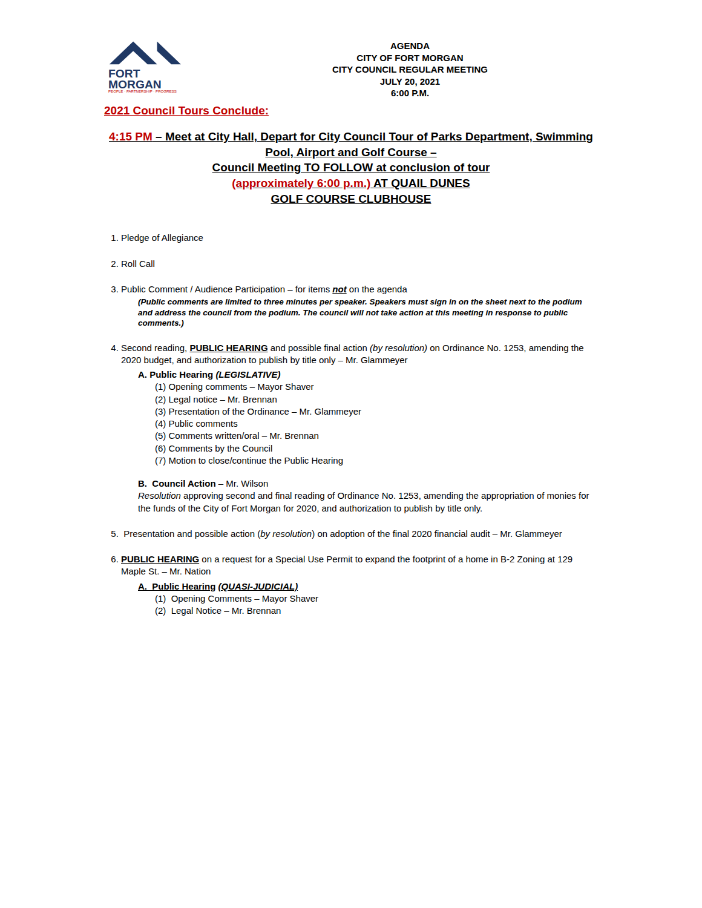FORT MORGAN PEOPLE · PARTNERSHIP · PROGRESS
AGENDA
CITY OF FORT MORGAN
CITY COUNCIL REGULAR MEETING
JULY 20, 2021
6:00 P.M.
2021 Council Tours Conclude:
4:15 PM – Meet at City Hall, Depart for City Council Tour of Parks Department, Swimming Pool, Airport and Golf Course –
Council Meeting TO FOLLOW at conclusion of tour
(approximately 6:00 p.m.) AT QUAIL DUNES
GOLF COURSE CLUBHOUSE
Pledge of Allegiance
Roll Call
Public Comment / Audience Participation – for items not on the agenda
(Public comments are limited to three minutes per speaker. Speakers must sign in on the sheet next to the podium and address the council from the podium. The council will not take action at this meeting in response to public comments.)
Second reading, PUBLIC HEARING and possible final action (by resolution) on Ordinance No. 1253, amending the 2020 budget, and authorization to publish by title only – Mr. Glammeyer
A. Public Hearing (LEGISLATIVE)
(1) Opening comments – Mayor Shaver
(2) Legal notice – Mr. Brennan
(3) Presentation of the Ordinance – Mr. Glammeyer
(4) Public comments
(5) Comments written/oral – Mr. Brennan
(6) Comments by the Council
(7) Motion to close/continue the Public Hearing
B. Council Action – Mr. Wilson
Resolution approving second and final reading of Ordinance No. 1253, amending the appropriation of monies for the funds of the City of Fort Morgan for 2020, and authorization to publish by title only.
Presentation and possible action (by resolution) on adoption of the final 2020 financial audit – Mr. Glammeyer
PUBLIC HEARING on a request for a Special Use Permit to expand the footprint of a home in B-2 Zoning at 129 Maple St. – Mr. Nation
A. Public Hearing (QUASI-JUDICIAL)
(1) Opening Comments – Mayor Shaver
(2) Legal Notice – Mr. Brennan